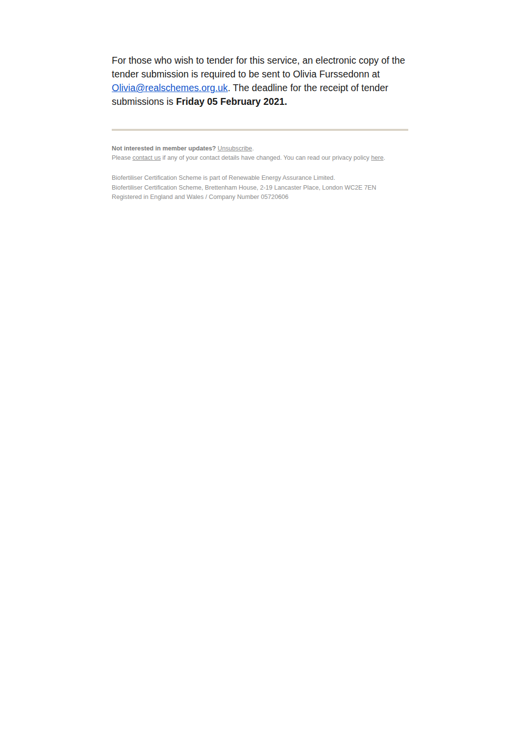For those who wish to tender for this service, an electronic copy of the tender submission is required to be sent to Olivia Furssedonn at Olivia@realschemes.org.uk. The deadline for the receipt of tender submissions is Friday 05 February 2021.
Not interested in member updates? Unsubscribe.
Please contact us if any of your contact details have changed. You can read our privacy policy here.
Biofertiliser Certification Scheme is part of Renewable Energy Assurance Limited.
Biofertiliser Certification Scheme, Brettenham House, 2-19 Lancaster Place, London WC2E 7EN
Registered in England and Wales / Company Number 05720606